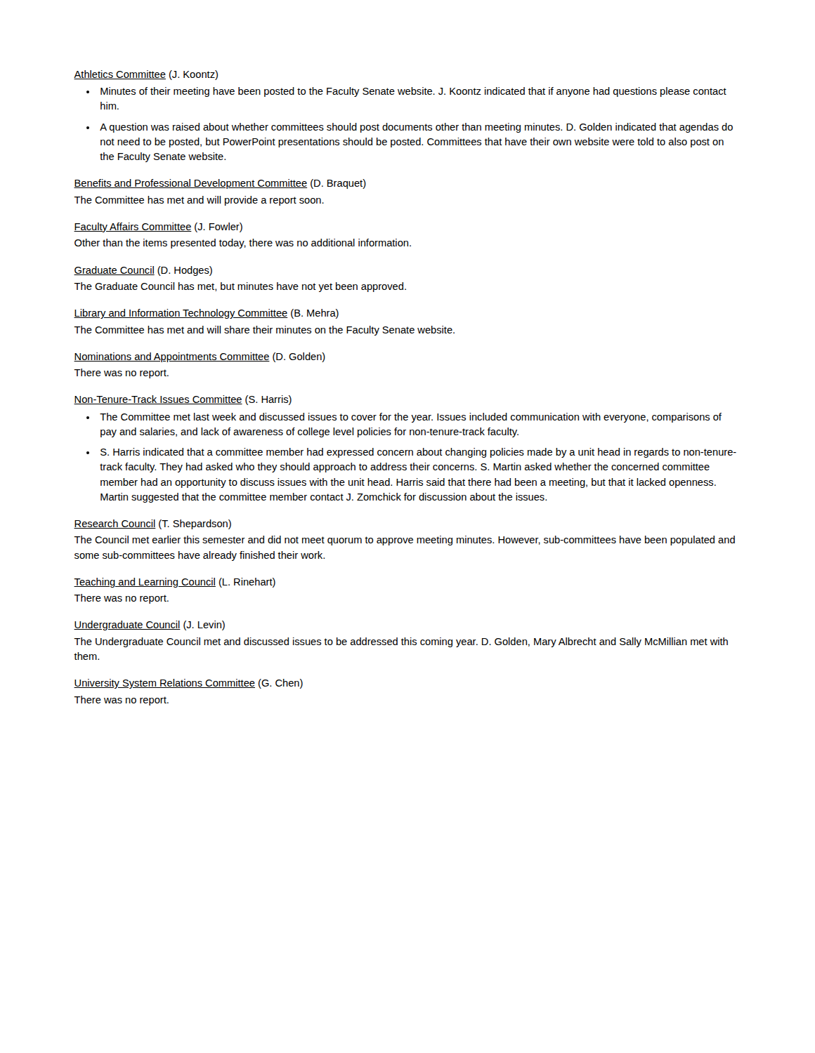Athletics Committee
(J. Koontz)
Minutes of their meeting have been posted to the Faculty Senate website. J. Koontz indicated that if anyone had questions please contact him.
A question was raised about whether committees should post documents other than meeting minutes. D. Golden indicated that agendas do not need to be posted, but PowerPoint presentations should be posted. Committees that have their own website were told to also post on the Faculty Senate website.
Benefits and Professional Development Committee
(D. Braquet)
The Committee has met and will provide a report soon.
Faculty Affairs Committee
(J. Fowler)
Other than the items presented today, there was no additional information.
Graduate Council
(D. Hodges)
The Graduate Council has met, but minutes have not yet been approved.
Library and Information Technology Committee
(B. Mehra)
The Committee has met and will share their minutes on the Faculty Senate website.
Nominations and Appointments Committee
(D. Golden)
There was no report.
Non-Tenure-Track Issues Committee
(S. Harris)
The Committee met last week and discussed issues to cover for the year. Issues included communication with everyone, comparisons of pay and salaries, and lack of awareness of college level policies for non-tenure-track faculty.
S. Harris indicated that a committee member had expressed concern about changing policies made by a unit head in regards to non-tenure-track faculty. They had asked who they should approach to address their concerns. S. Martin asked whether the concerned committee member had an opportunity to discuss issues with the unit head. Harris said that there had been a meeting, but that it lacked openness. Martin suggested that the committee member contact J. Zomchick for discussion about the issues.
Research Council
(T. Shepardson)
The Council met earlier this semester and did not meet quorum to approve meeting minutes. However, sub-committees have been populated and some sub-committees have already finished their work.
Teaching and Learning Council
(L. Rinehart)
There was no report.
Undergraduate Council
(J. Levin)
The Undergraduate Council met and discussed issues to be addressed this coming year. D. Golden, Mary Albrecht and Sally McMillian met with them.
University System Relations Committee
(G. Chen)
There was no report.